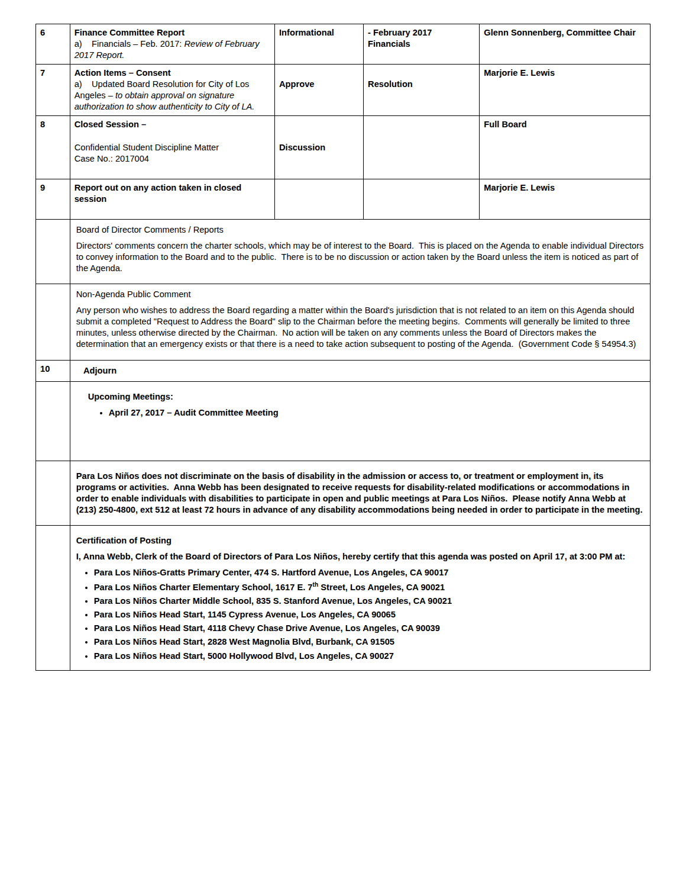| 6 | Finance Committee Report a) Financials – Feb. 2017: Review of February 2017 Report. | Informational | - February 2017 Financials | Glenn Sonnenberg, Committee Chair |
| 7 | Action Items – Consent a) Updated Board Resolution for City of Los Angeles – to obtain approval on signature authorization to show authenticity to City of LA. | Approve | Resolution | Marjorie E. Lewis |
| 8 | Closed Session – Confidential Student Discipline Matter Case No.: 2017004 | Discussion | | Full Board |
| 9 | Report out on any action taken in closed session | | | Marjorie E. Lewis |
| | Board of Director Comments / Reports Directors' comments concern the charter schools, which may be of interest to the Board. This is placed on the Agenda to enable individual Directors to convey information to the Board and to the public. There is to be no discussion or action taken by the Board unless the item is noticed as part of the Agenda. |
| | Non-Agenda Public Comment Any person who wishes to address the Board regarding a matter within the Board's jurisdiction that is not related to an item on this Agenda should submit a completed "Request to Address the Board" slip to the Chairman before the meeting begins. Comments will generally be limited to three minutes, unless otherwise directed by the Chairman. No action will be taken on any comments unless the Board of Directors makes the determination that an emergency exists or that there is a need to take action subsequent to posting of the Agenda. (Government Code § 54954.3) |
| 10 | Adjourn |
| | Upcoming Meetings: April 27, 2017 – Audit Committee Meeting |
| | Para Los Niños does not discriminate on the basis of disability in the admission or access to, or treatment or employment in, its programs or activities. Anna Webb has been designated to receive requests for disability-related modifications or accommodations in order to enable individuals with disabilities to participate in open and public meetings at Para Los Niños. Please notify Anna Webb at (213) 250-4800, ext 512 at least 72 hours in advance of any disability accommodations being needed in order to participate in the meeting. |
| | Certification of Posting I, Anna Webb, Clerk of the Board of Directors of Para Los Niños, hereby certify that this agenda was posted on April 17, at 3:00 PM at: Para Los Niños-Gratts Primary Center, 474 S. Hartford Avenue, Los Angeles, CA 90017 Para Los Niños Charter Elementary School, 1617 E. 7 th Street, Los Angeles, CA 90021 Para Los Niños Charter Middle School, 835 S. Stanford Avenue, Los Angeles, CA 90021 Para Los Niños Head Start, 1145 Cypress Avenue, Los Angeles, CA 90065 Para Los Niños Head Start, 4118 Chevy Chase Drive Avenue, Los Angeles, CA 90039 Para Los Niños Head Start, 2828 West Magnolia Blvd, Burbank, CA 91505 Para Los Niños Head Start, 5000 Hollywood Blvd, Los Angeles, CA 90027 |